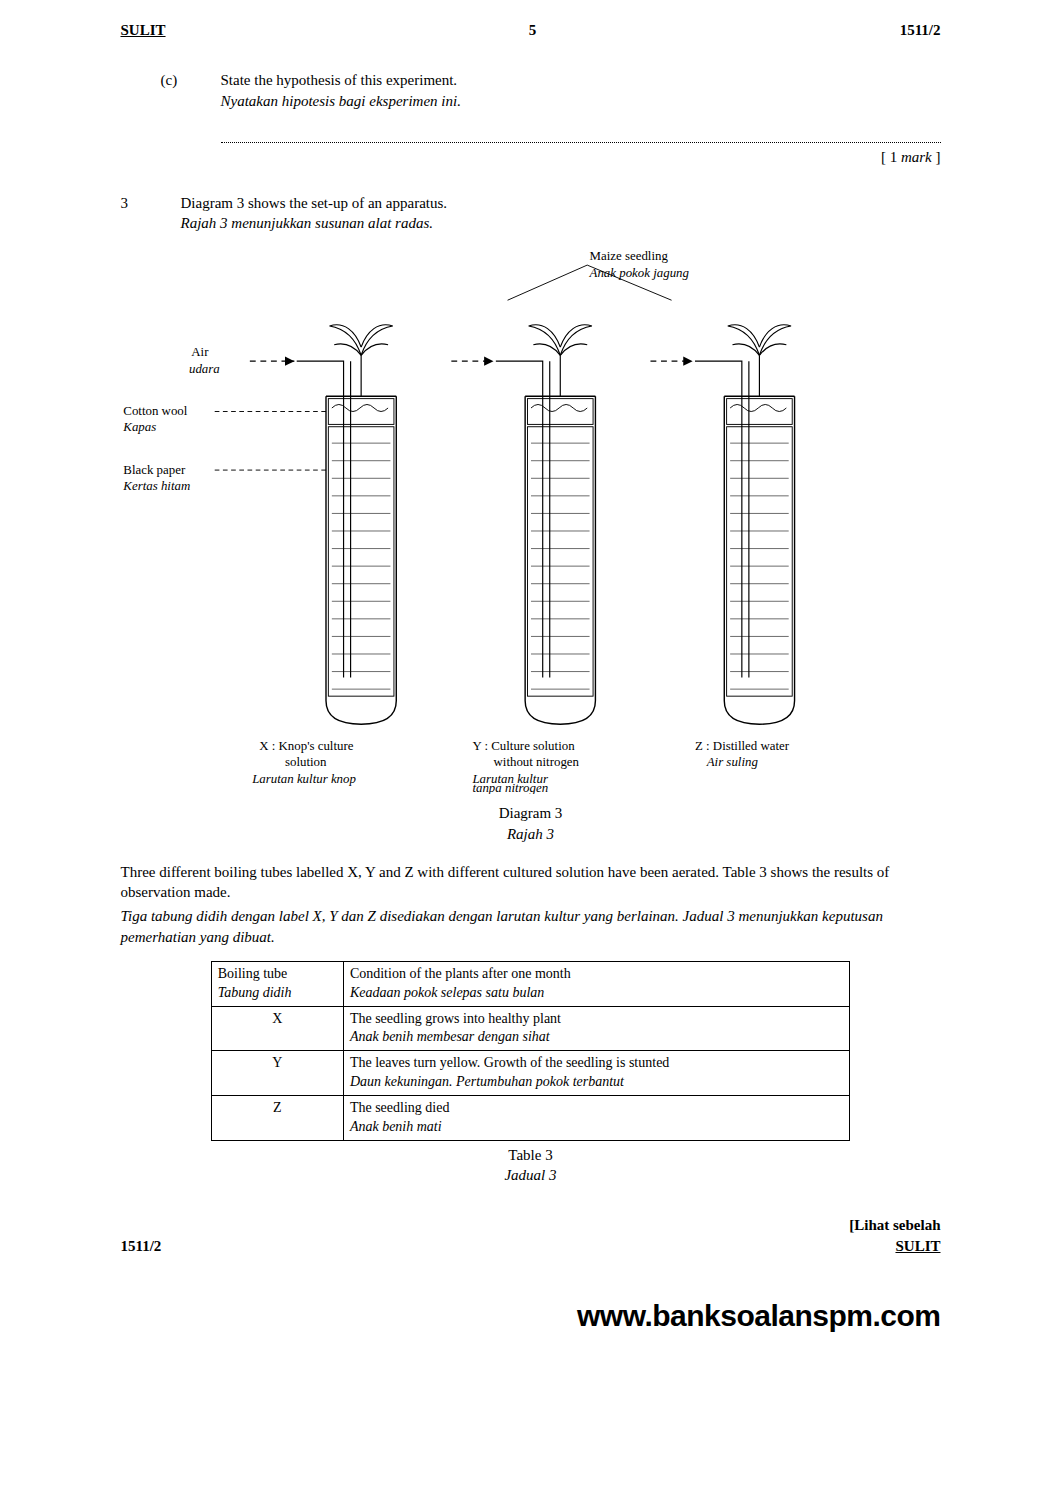SULIT
5
1511/2
(c)
State the hypothesis of this experiment.
Nyatakan hipotesis bagi eksperimen ini.
[ 1 mark ]
3
Diagram 3 shows the set-up of an apparatus.
Rajah 3 menunjukkan susunan alat radas.
Maize seedling Anak pokok jagung Air udara Cotton wool Kapas Black paper Kertas hitam X : Knop's culture solution Larutan kultur knop Y : Culture solution without nitrogen Larutan kultur tanpa nitrogen Z : Distilled water Air suling
Diagram 3 Rajah 3
Three different boiling tubes labelled X, Y and Z with different cultured solution have been aerated. Table 3 shows the results of observation made.
Tiga tabung didih dengan label X, Y dan Z disediakan dengan larutan kultur yang berlainan. Jadual 3 menunjukkan keputusan pemerhatian yang dibuat.
| Boiling tube Tabung didih | Condition of the plants after one month Keadaan pokok selepas satu bulan |
| --- | --- |
| X | The seedling grows into healthy plant Anak benih membesar dengan sihat |
| Y | The leaves turn yellow. Growth of the seedling is stunted Daun kekuningan. Pertumbuhan pokok terbantut |
| Z | The seedling died Anak benih mati |
Table 3 Jadual 3
1511/2
[Lihat sebelah SULIT
www.banksoalanspm.com